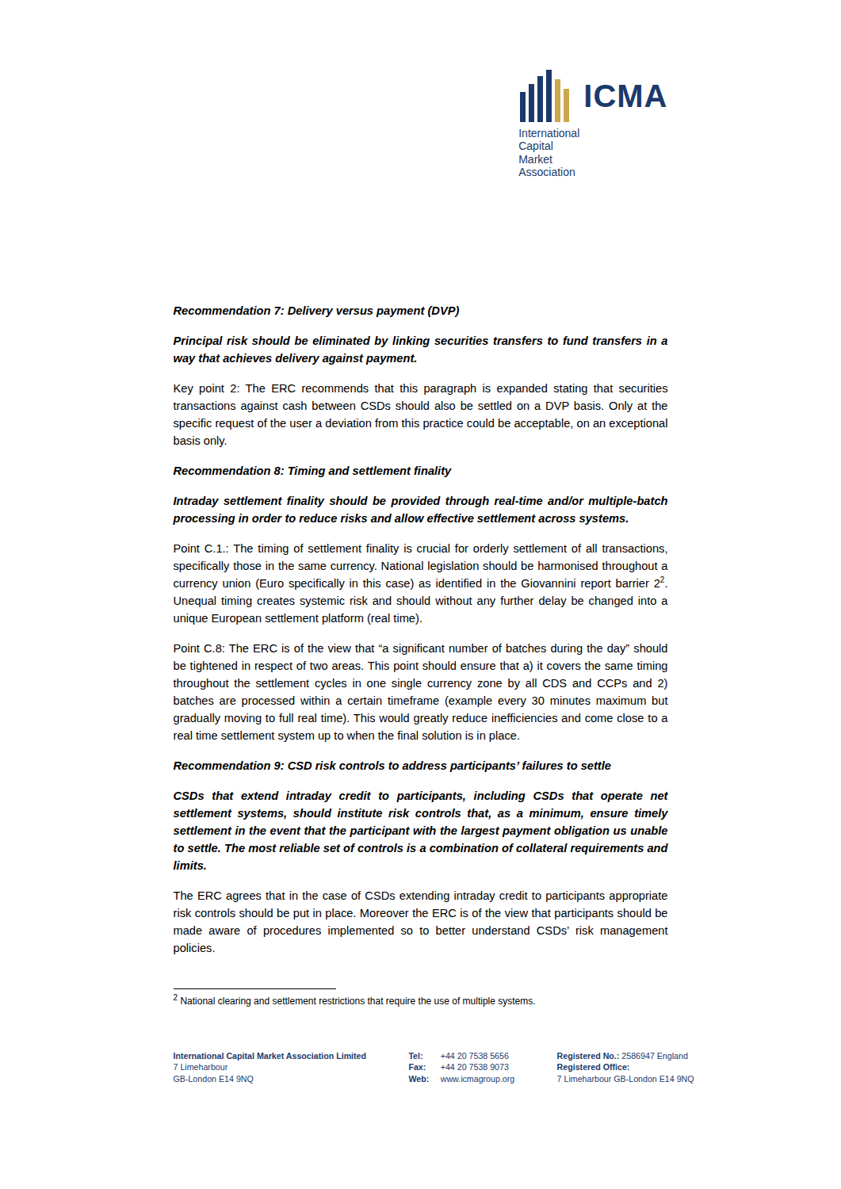ICMA
International
Capital
Market
Association
Recommendation 7: Delivery versus payment (DVP)
Principal risk should be eliminated by linking securities transfers to fund transfers in a way that achieves delivery against payment.
Key point 2: The ERC recommends that this paragraph is expanded stating that securities transactions against cash between CSDs should also be settled on a DVP basis. Only at the specific request of the user a deviation from this practice could be acceptable, on an exceptional basis only.
Recommendation 8: Timing and settlement finality
Intraday settlement finality should be provided through real-time and/or multiple-batch processing in order to reduce risks and allow effective settlement across systems.
Point C.1.: The timing of settlement finality is crucial for orderly settlement of all transactions, specifically those in the same currency. National legislation should be harmonised throughout a currency union (Euro specifically in this case) as identified in the Giovannini report barrier 22. Unequal timing creates systemic risk and should without any further delay be changed into a unique European settlement platform (real time).
Point C.8: The ERC is of the view that “a significant number of batches during the day” should be tightened in respect of two areas. This point should ensure that a) it covers the same timing throughout the settlement cycles in one single currency zone by all CDS and CCPs and 2) batches are processed within a certain timeframe (example every 30 minutes maximum but gradually moving to full real time). This would greatly reduce inefficiencies and come close to a real time settlement system up to when the final solution is in place.
Recommendation 9: CSD risk controls to address participants’ failures to settle
CSDs that extend intraday credit to participants, including CSDs that operate net settlement systems, should institute risk controls that, as a minimum, ensure timely settlement in the event that the participant with the largest payment obligation us unable to settle. The most reliable set of controls is a combination of collateral requirements and limits.
The ERC agrees that in the case of CSDs extending intraday credit to participants appropriate risk controls should be put in place. Moreover the ERC is of the view that participants should be made aware of procedures implemented so to better understand CSDs’ risk management policies.
2 National clearing and settlement restrictions that require the use of multiple systems.
International Capital Market Association Limited
7 Limeharbour
GB-London E14 9NQ
Tel: +44 20 7538 5656
Fax: +44 20 7538 9073
Web: www.icmagroup.org
Registered No.: 2586947 England
Registered Office:
7 Limeharbour GB-London E14 9NQ